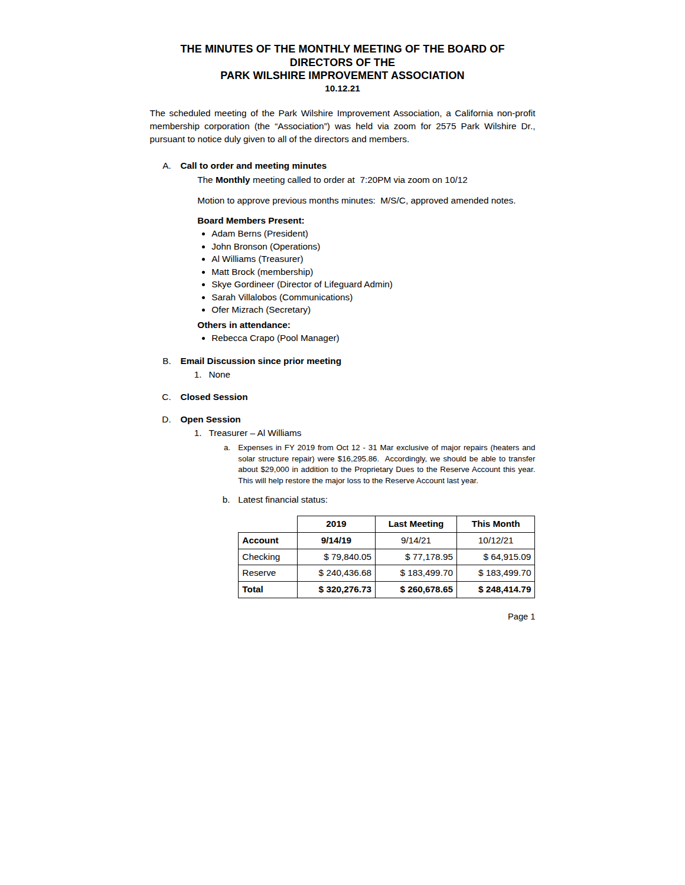THE MINUTES OF THE MONTHLY MEETING OF THE BOARD OF DIRECTORS OF THE
PARK WILSHIRE IMPROVEMENT ASSOCIATION
10.12.21
The scheduled meeting of the Park Wilshire Improvement Association, a California non-profit membership corporation (the “Association”) was held via zoom for 2575 Park Wilshire Dr., pursuant to notice duly given to all of the directors and members.
Call to order and meeting minutes
The Monthly meeting called to order at 7:20PM via zoom on 10/12
Motion to approve previous months minutes: M/S/C, approved amended notes.
Board Members Present:
Adam Berns (President)
John Bronson (Operations)
Al Williams (Treasurer)
Matt Brock (membership)
Skye Gordineer (Director of Lifeguard Admin)
Sarah Villalobos (Communications)
Ofer Mizrach (Secretary)
Others in attendance:
Rebecca Crapo (Pool Manager)
Email Discussion since prior meeting
None
Closed Session
Open Session
Treasurer – Al Williams
Expenses in FY 2019 from Oct 12 - 31 Mar exclusive of major repairs (heaters and solar structure repair) were $16,295.86. Accordingly, we should be able to transfer about $29,000 in addition to the Proprietary Dues to the Reserve Account this year. This will help restore the major loss to the Reserve Account last year.
Latest financial status:
| | 2019 | Last Meeting | This Month |
| Account | 9/14/19 | 9/14/21 | 10/12/21 |
| Checking | $ 79,840.05 | $ 77,178.95 | $ 64,915.09 |
| Reserve | $ 240,436.68 | $ 183,499.70 | $ 183,499.70 |
| Total | $ 320,276.73 | $ 260,678.65 | $ 248,414.79 |
Page 1